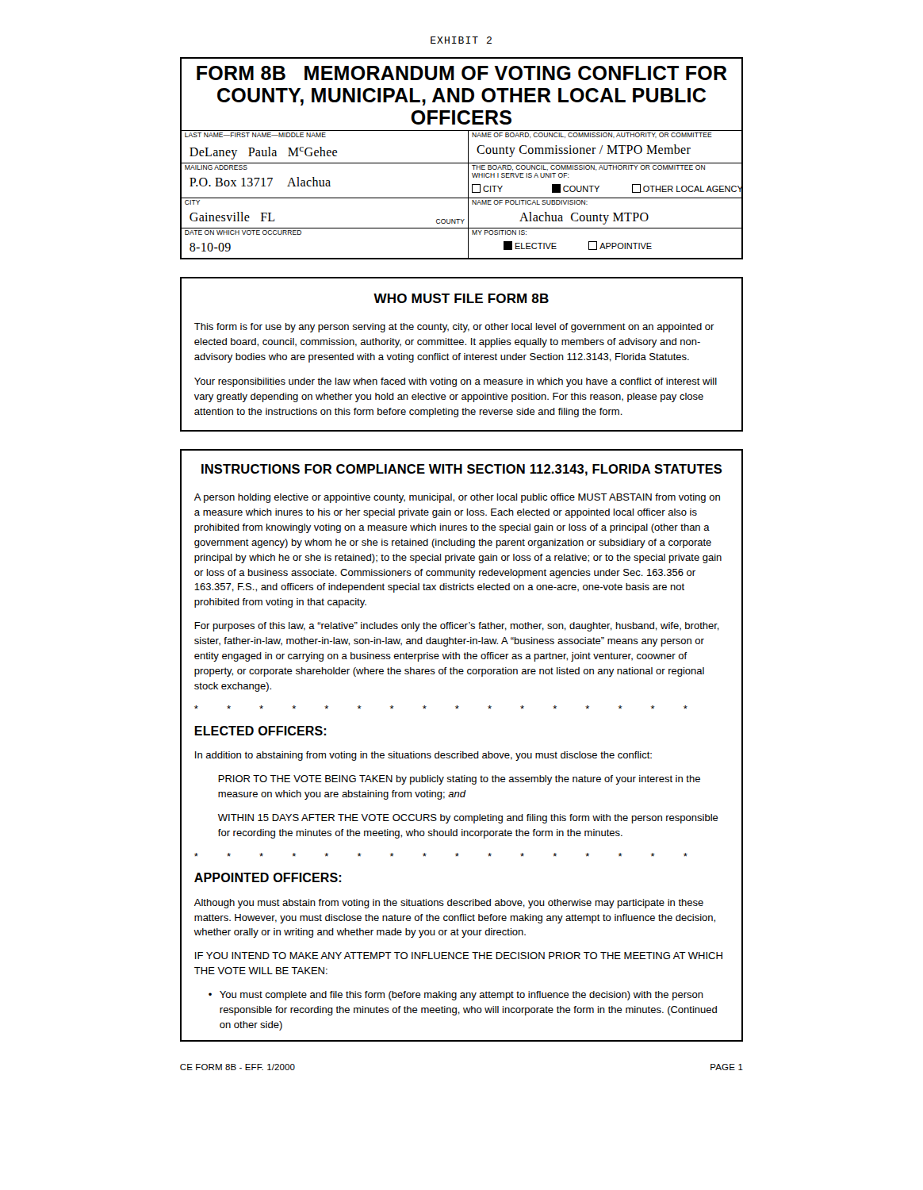EXHIBIT 2
FORM 8B MEMORANDUM OF VOTING CONFLICT FOR COUNTY, MUNICIPAL, AND OTHER LOCAL PUBLIC OFFICERS
| LAST NAME—FIRST NAME—MIDDLE NAME DeLaney Paula M c Gehee | NAME OF BOARD, COUNCIL, COMMISSION, AUTHORITY, OR COMMITTEE County Commissioner / MTPO Member |
| MAILING ADDRESS P.O. Box 13717 Alachua | THE BOARD, COUNCIL, COMMISSION, AUTHORITY OR COMMITTEE ON WHICH I SERVE IS A UNIT OF: CITY COUNTY OTHER LOCAL AGENCY |
| CITY Gainesville FL COUNTY | NAME OF POLITICAL SUBDIVISION: Alachua County MTPO |
| DATE ON WHICH VOTE OCCURRED 8-10-09 | MY POSITION IS: ELECTIVE APPOINTIVE |
WHO MUST FILE FORM 8B
This form is for use by any person serving at the county, city, or other local level of government on an appointed or elected board, council, commission, authority, or committee. It applies equally to members of advisory and non-advisory bodies who are presented with a voting conflict of interest under Section 112.3143, Florida Statutes.
Your responsibilities under the law when faced with voting on a measure in which you have a conflict of interest will vary greatly depending on whether you hold an elective or appointive position. For this reason, please pay close attention to the instructions on this form before completing the reverse side and filing the form.
INSTRUCTIONS FOR COMPLIANCE WITH SECTION 112.3143, FLORIDA STATUTES
A person holding elective or appointive county, municipal, or other local public office MUST ABSTAIN from voting on a measure which inures to his or her special private gain or loss. Each elected or appointed local officer also is prohibited from knowingly voting on a measure which inures to the special gain or loss of a principal (other than a government agency) by whom he or she is retained (including the parent organization or subsidiary of a corporate principal by which he or she is retained); to the special private gain or loss of a relative; or to the special private gain or loss of a business associate. Commissioners of community redevelopment agencies under Sec. 163.356 or 163.357, F.S., and officers of independent special tax districts elected on a one-acre, one-vote basis are not prohibited from voting in that capacity.
For purposes of this law, a “relative” includes only the officer’s father, mother, son, daughter, husband, wife, brother, sister, father-in-law, mother-in-law, son-in-law, and daughter-in-law. A “business associate” means any person or entity engaged in or carrying on a business enterprise with the officer as a partner, joint venturer, coowner of property, or corporate shareholder (where the shares of the corporation are not listed on any national or regional stock exchange).
****************
ELECTED OFFICERS:
In addition to abstaining from voting in the situations described above, you must disclose the conflict:
PRIOR TO THE VOTE BEING TAKEN by publicly stating to the assembly the nature of your interest in the measure on which you are abstaining from voting; and
WITHIN 15 DAYS AFTER THE VOTE OCCURS by completing and filing this form with the person responsible for recording the minutes of the meeting, who should incorporate the form in the minutes.
****************
APPOINTED OFFICERS:
Although you must abstain from voting in the situations described above, you otherwise may participate in these matters. However, you must disclose the nature of the conflict before making any attempt to influence the decision, whether orally or in writing and whether made by you or at your direction.
IF YOU INTEND TO MAKE ANY ATTEMPT TO INFLUENCE THE DECISION PRIOR TO THE MEETING AT WHICH THE VOTE WILL BE TAKEN:
You must complete and file this form (before making any attempt to influence the decision) with the person responsible for recording the minutes of the meeting, who will incorporate the form in the minutes. (Continued on other side)
CE FORM 8B - EFF. 1/2000
PAGE 1